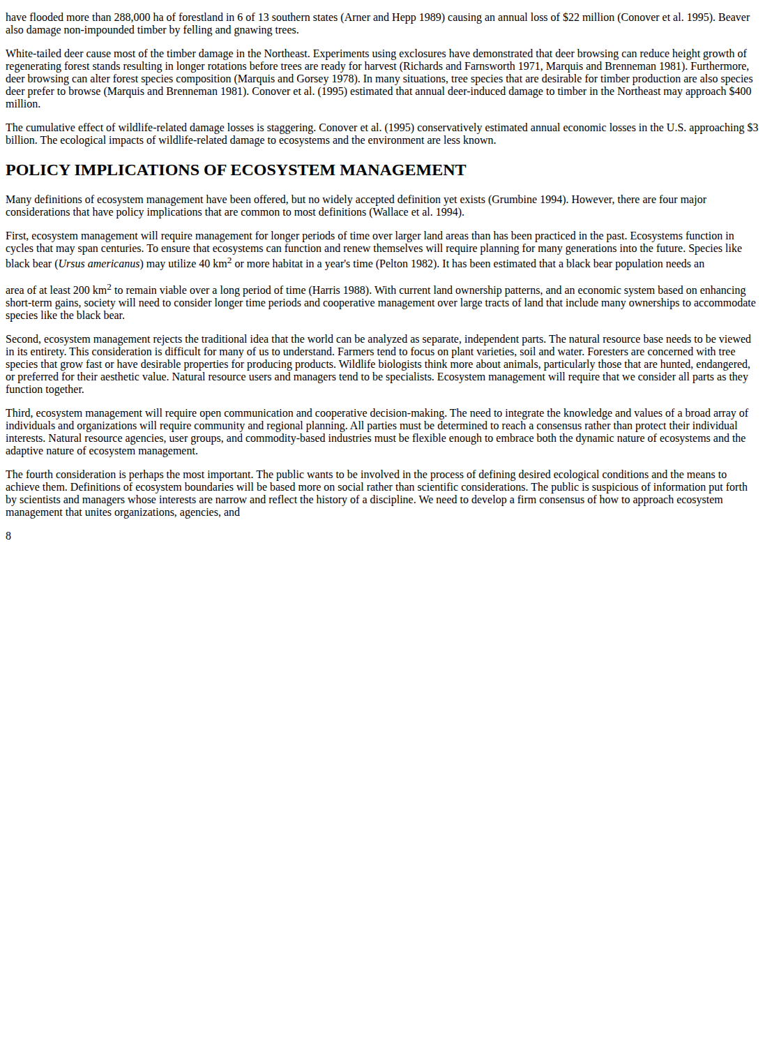have flooded more than 288,000 ha of forestland in 6 of 13 southern states (Arner and Hepp 1989) causing an annual loss of $22 million (Conover et al. 1995). Beaver also damage non-impounded timber by felling and gnawing trees.
White-tailed deer cause most of the timber damage in the Northeast. Experiments using exclosures have demonstrated that deer browsing can reduce height growth of regenerating forest stands resulting in longer rotations before trees are ready for harvest (Richards and Farnsworth 1971, Marquis and Brenneman 1981). Furthermore, deer browsing can alter forest species composition (Marquis and Gorsey 1978). In many situations, tree species that are desirable for timber production are also species deer prefer to browse (Marquis and Brenneman 1981). Conover et al. (1995) estimated that annual deer-induced damage to timber in the Northeast may approach $400 million.
The cumulative effect of wildlife-related damage losses is staggering. Conover et al. (1995) conservatively estimated annual economic losses in the U.S. approaching $3 billion. The ecological impacts of wildlife-related damage to ecosystems and the environment are less known.
POLICY IMPLICATIONS OF ECOSYSTEM MANAGEMENT
Many definitions of ecosystem management have been offered, but no widely accepted definition yet exists (Grumbine 1994). However, there are four major considerations that have policy implications that are common to most definitions (Wallace et al. 1994).
First, ecosystem management will require management for longer periods of time over larger land areas than has been practiced in the past. Ecosystems function in cycles that may span centuries. To ensure that ecosystems can function and renew themselves will require planning for many generations into the future. Species like black bear (Ursus americanus) may utilize 40 km2 or more habitat in a year's time (Pelton 1982). It has been estimated that a black bear population needs an
area of at least 200 km2 to remain viable over a long period of time (Harris 1988). With current land ownership patterns, and an economic system based on enhancing short-term gains, society will need to consider longer time periods and cooperative management over large tracts of land that include many ownerships to accommodate species like the black bear.
Second, ecosystem management rejects the traditional idea that the world can be analyzed as separate, independent parts. The natural resource base needs to be viewed in its entirety. This consideration is difficult for many of us to understand. Farmers tend to focus on plant varieties, soil and water. Foresters are concerned with tree species that grow fast or have desirable properties for producing products. Wildlife biologists think more about animals, particularly those that are hunted, endangered, or preferred for their aesthetic value. Natural resource users and managers tend to be specialists. Ecosystem management will require that we consider all parts as they function together.
Third, ecosystem management will require open communication and cooperative decision-making. The need to integrate the knowledge and values of a broad array of individuals and organizations will require community and regional planning. All parties must be determined to reach a consensus rather than protect their individual interests. Natural resource agencies, user groups, and commodity-based industries must be flexible enough to embrace both the dynamic nature of ecosystems and the adaptive nature of ecosystem management.
The fourth consideration is perhaps the most important. The public wants to be involved in the process of defining desired ecological conditions and the means to achieve them. Definitions of ecosystem boundaries will be based more on social rather than scientific considerations. The public is suspicious of information put forth by scientists and managers whose interests are narrow and reflect the history of a discipline. We need to develop a firm consensus of how to approach ecosystem management that unites organizations, agencies, and
8